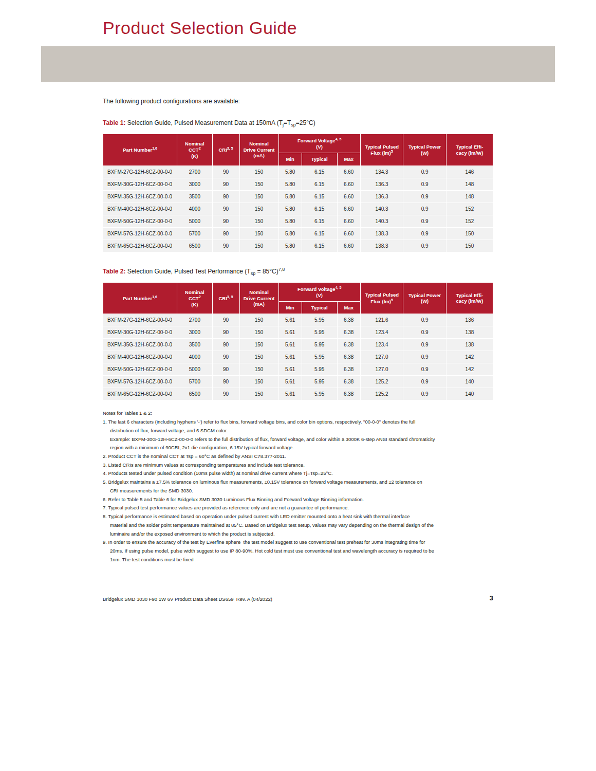Product Selection Guide
The following product configurations are available:
Table 1: Selection Guide, Pulsed Measurement Data at 150mA (Tj=Tsp=25°C)
| Part Number 1,6 | Nominal CCT 2 (K) | CRI 3, 5 | Nominal Drive Current (mA) | Forward Voltage 4, 5 (V) | Typical Pulsed Flux (lm) 5 | Typical Power (W) | Typical Effi- cacy (lm/W) |
| --- | --- | --- | --- | --- | --- | --- | --- |
| Min | Typical | Max |
| BXFM-27G-12H-6CZ-00-0-0 | 2700 | 90 | 150 | 5.80 | 6.15 | 6.60 | 134.3 | 0.9 | 146 |
| BXFM-30G-12H-6CZ-00-0-0 | 3000 | 90 | 150 | 5.80 | 6.15 | 6.60 | 136.3 | 0.9 | 148 |
| BXFM-35G-12H-6CZ-00-0-0 | 3500 | 90 | 150 | 5.80 | 6.15 | 6.60 | 136.3 | 0.9 | 148 |
| BXFM-40G-12H-6CZ-00-0-0 | 4000 | 90 | 150 | 5.80 | 6.15 | 6.60 | 140.3 | 0.9 | 152 |
| BXFM-50G-12H-6CZ-00-0-0 | 5000 | 90 | 150 | 5.80 | 6.15 | 6.60 | 140.3 | 0.9 | 152 |
| BXFM-57G-12H-6CZ-00-0-0 | 5700 | 90 | 150 | 5.80 | 6.15 | 6.60 | 138.3 | 0.9 | 150 |
| BXFM-65G-12H-6CZ-00-0-0 | 6500 | 90 | 150 | 5.80 | 6.15 | 6.60 | 138.3 | 0.9 | 150 |
Table 2: Selection Guide, Pulsed Test Performance (Tsp = 85°C)7,8
| Part Number 1,6 | Nominal CCT 2 (K) | CRI 3, 5 | Nominal Drive Current (mA) | Forward Voltage 4, 5 (V) | Typical Pulsed Flux (lm) 5 | Typical Power (W) | Typical Effi- cacy (lm/W) |
| --- | --- | --- | --- | --- | --- | --- | --- |
| Min | Typical | Max |
| BXFM-27G-12H-6CZ-00-0-0 | 2700 | 90 | 150 | 5.61 | 5.95 | 6.38 | 121.6 | 0.9 | 136 |
| BXFM-30G-12H-6CZ-00-0-0 | 3000 | 90 | 150 | 5.61 | 5.95 | 6.38 | 123.4 | 0.9 | 138 |
| BXFM-35G-12H-6CZ-00-0-0 | 3500 | 90 | 150 | 5.61 | 5.95 | 6.38 | 123.4 | 0.9 | 138 |
| BXFM-40G-12H-6CZ-00-0-0 | 4000 | 90 | 150 | 5.61 | 5.95 | 6.38 | 127.0 | 0.9 | 142 |
| BXFM-50G-12H-6CZ-00-0-0 | 5000 | 90 | 150 | 5.61 | 5.95 | 6.38 | 127.0 | 0.9 | 142 |
| BXFM-57G-12H-6CZ-00-0-0 | 5700 | 90 | 150 | 5.61 | 5.95 | 6.38 | 125.2 | 0.9 | 140 |
| BXFM-65G-12H-6CZ-00-0-0 | 6500 | 90 | 150 | 5.61 | 5.95 | 6.38 | 125.2 | 0.9 | 140 |
Notes for Tables 1 & 2:
1. The last 6 characters (including hyphens '-') refer to flux bins, forward voltage bins, and color bin options, respectively. "00-0-0" denotes the full
distribution of flux, forward voltage, and 6 SDCM color.
Example: BXFM-30G-12H-6CZ-00-0-0 refers to the full distribution of flux, forward voltage, and color within a 3000K 6-step ANSI standard chromaticity
region with a minimum of 90CRI, 2x1 die configuration, 6.15V typical forward voltage.
2. Product CCT is the nominal CCT at Tsp = 60°C as defined by ANSI C78.377-2011.
3. Listed CRIs are minimum values at corresponding temperatures and include test tolerance.
4. Products tested under pulsed condition (10ms pulse width) at nominal drive current where Tj=Tsp=25°C.
5. Bridgelux maintains a ±7.5% tolerance on luminous flux measurements, ±0.15V tolerance on forward voltage measurements, and ±2 tolerance on
CRI measurements for the SMD 3030.
6. Refer to Table 5 and Table 6 for Bridgelux SMD 3030 Luminous Flux Binning and Forward Voltage Binning information.
7. Typical pulsed test performance values are provided as reference only and are not a guarantee of performance.
8. Typical performance is estimated based on operation under pulsed current with LED emitter mounted onto a heat sink with thermal interface
material and the solder point temperature maintained at 85°C. Based on Bridgelux test setup, values may vary depending on the thermal design of the
luminaire and/or the exposed environment to which the product is subjected.
9. In order to ensure the accuracy of the test by Everfine sphere the test model suggest to use conventional test preheat for 30ms integrating time for
20ms. If using pulse model, pulse width suggest to use IP 80-90%. Hot cold test must use conventional test and wavelength accuracy is required to be
1nm. The test conditions must be fixed
Bridgelux SMD 3030 F90 1W 6V Product Data Sheet DS659 Rev. A (04/2022)
3